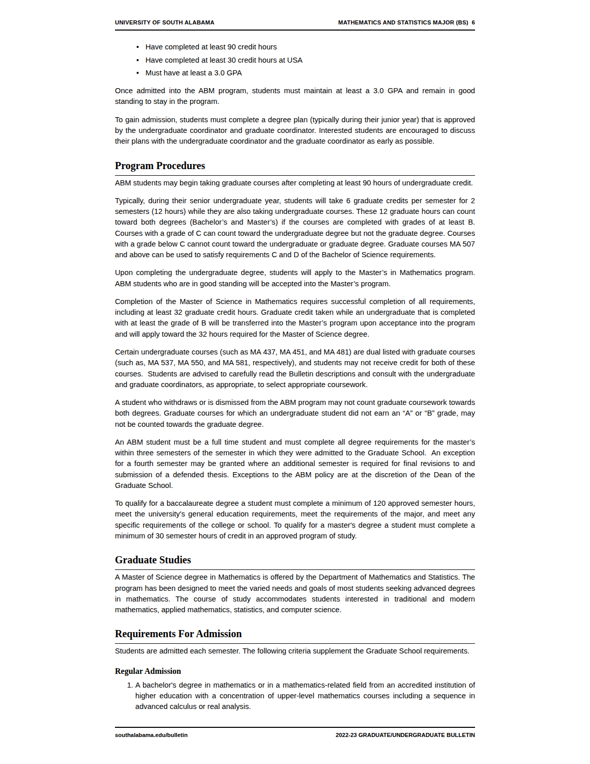University of South Alabama
Mathematics and Statistics Major (BS) 6
Have completed at least 90 credit hours
Have completed at least 30 credit hours at USA
Must have at least a 3.0 GPA
Once admitted into the ABM program, students must maintain at least a 3.0 GPA and remain in good standing to stay in the program.
To gain admission, students must complete a degree plan (typically during their junior year) that is approved by the undergraduate coordinator and graduate coordinator. Interested students are encouraged to discuss their plans with the undergraduate coordinator and the graduate coordinator as early as possible.
Program Procedures
ABM students may begin taking graduate courses after completing at least 90 hours of undergraduate credit.
Typically, during their senior undergraduate year, students will take 6 graduate credits per semester for 2 semesters (12 hours) while they are also taking undergraduate courses. These 12 graduate hours can count toward both degrees (Bachelor’s and Master’s) if the courses are completed with grades of at least B. Courses with a grade of C can count toward the undergraduate degree but not the graduate degree. Courses with a grade below C cannot count toward the undergraduate or graduate degree. Graduate courses MA 507 and above can be used to satisfy requirements C and D of the Bachelor of Science requirements.
Upon completing the undergraduate degree, students will apply to the Master’s in Mathematics program. ABM students who are in good standing will be accepted into the Master’s program.
Completion of the Master of Science in Mathematics requires successful completion of all requirements, including at least 32 graduate credit hours. Graduate credit taken while an undergraduate that is completed with at least the grade of B will be transferred into the Master’s program upon acceptance into the program and will apply toward the 32 hours required for the Master of Science degree.
Certain undergraduate courses (such as MA 437, MA 451, and MA 481) are dual listed with graduate courses (such as, MA 537, MA 550, and MA 581, respectively), and students may not receive credit for both of these courses. Students are advised to carefully read the Bulletin descriptions and consult with the undergraduate and graduate coordinators, as appropriate, to select appropriate coursework.
A student who withdraws or is dismissed from the ABM program may not count graduate coursework towards both degrees. Graduate courses for which an undergraduate student did not earn an “A” or “B” grade, may not be counted towards the graduate degree.
An ABM student must be a full time student and must complete all degree requirements for the master’s within three semesters of the semester in which they were admitted to the Graduate School. An exception for a fourth semester may be granted where an additional semester is required for final revisions to and submission of a defended thesis. Exceptions to the ABM policy are at the discretion of the Dean of the Graduate School.
To qualify for a baccalaureate degree a student must complete a minimum of 120 approved semester hours, meet the university's general education requirements, meet the requirements of the major, and meet any specific requirements of the college or school. To qualify for a master's degree a student must complete a minimum of 30 semester hours of credit in an approved program of study.
Graduate Studies
A Master of Science degree in Mathematics is offered by the Department of Mathematics and Statistics. The program has been designed to meet the varied needs and goals of most students seeking advanced degrees in mathematics. The course of study accommodates students interested in traditional and modern mathematics, applied mathematics, statistics, and computer science.
Requirements For Admission
Students are admitted each semester. The following criteria supplement the Graduate School requirements.
Regular Admission
A bachelor's degree in mathematics or in a mathematics-related field from an accredited institution of higher education with a concentration of upper-level mathematics courses including a sequence in advanced calculus or real analysis.
southalabama.edu/bulletin
2022-23 Graduate/Undergraduate Bulletin